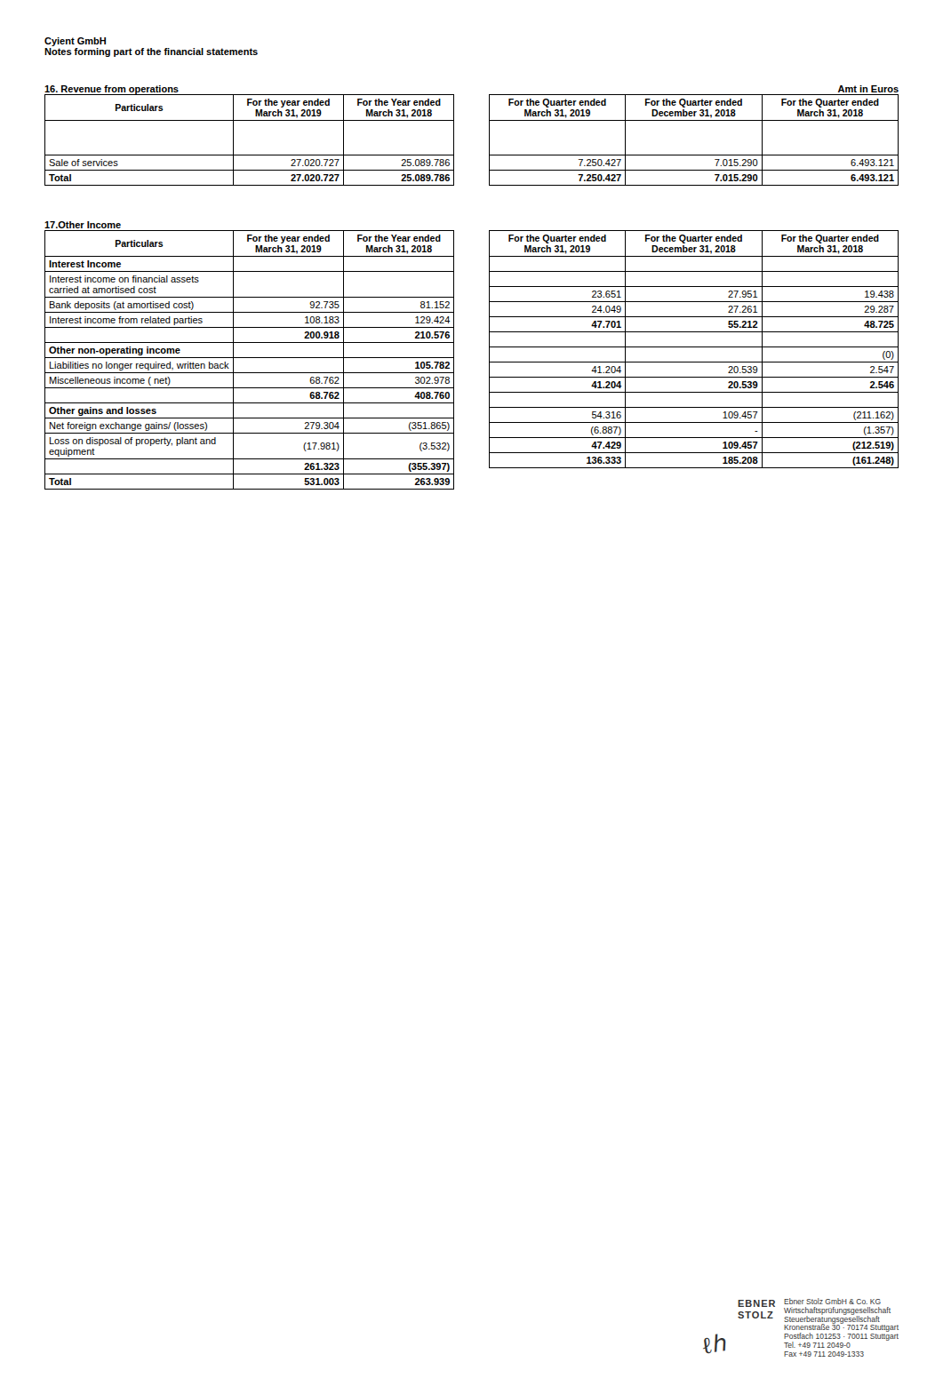Cyient GmbH
Notes forming part of the financial statements
16. Revenue from operations Amt in Euros
| Particulars | For the year ended March 31, 2019 | For the Year ended March 31, 2018 |
| --- | --- | --- |
| Sale of services | 27.020.727 | 25.089.786 |
| Total | 27.020.727 | 25.089.786 |
| For the Quarter ended March 31, 2019 | For the Quarter ended December 31, 2018 | For the Quarter ended March 31, 2018 |
| --- | --- | --- |
| 7.250.427 | 7.015.290 | 6.493.121 |
| 7.250.427 | 7.015.290 | 6.493.121 |
17.Other Income
| Particulars | For the year ended March 31, 2019 | For the Year ended March 31, 2018 |
| --- | --- | --- |
| Interest Income | | |
| Interest income on financial assets carried at amortised cost | | |
| Bank deposits (at amortised cost) | 92.735 | 81.152 |
| Interest income from related parties | 108.183 | 129.424 |
| | 200.918 | 210.576 |
| Other non-operating income | | |
| Liabilities no longer required, written back | | 105.782 |
| Miscelleneous income ( net) | 68.762 | 302.978 |
| | 68.762 | 408.760 |
| Other gains and losses | | |
| Net foreign exchange gains/ (losses) | 279.304 | (351.865) |
| Loss on disposal of property, plant and equipment | (17.981) | (3.532) |
| | 261.323 | (355.397) |
| Total | 531.003 | 263.939 |
| For the Quarter ended March 31, 2019 | For the Quarter ended December 31, 2018 | For the Quarter ended March 31, 2018 |
| --- | --- | --- |
| 23.651 | 27.951 | 19.438 |
| 24.049 | 27.261 | 29.287 |
| 47.701 | 55.212 | 48.725 |
| | | (0) |
| 41.204 | 20.539 | 2.547 |
| 41.204 | 20.539 | 2.546 |
| 54.316 | 109.457 | (211.162) |
| (6.887) | - | (1.357) |
| 47.429 | 109.457 | (212.519) |
| 136.333 | 185.208 | (161.248) |
ℓℎ EBNER
STOLZ Ebner Stolz GmbH & Co. KG
Wirtschaftsprüfungsgesellschaft
Steuerberatungsgesellschaft
Kronenstraße 30 · 70174 Stuttgart
Postfach 101253 · 70011 Stuttgart
Tel. +49 711 2049-0
Fax +49 711 2049-1333